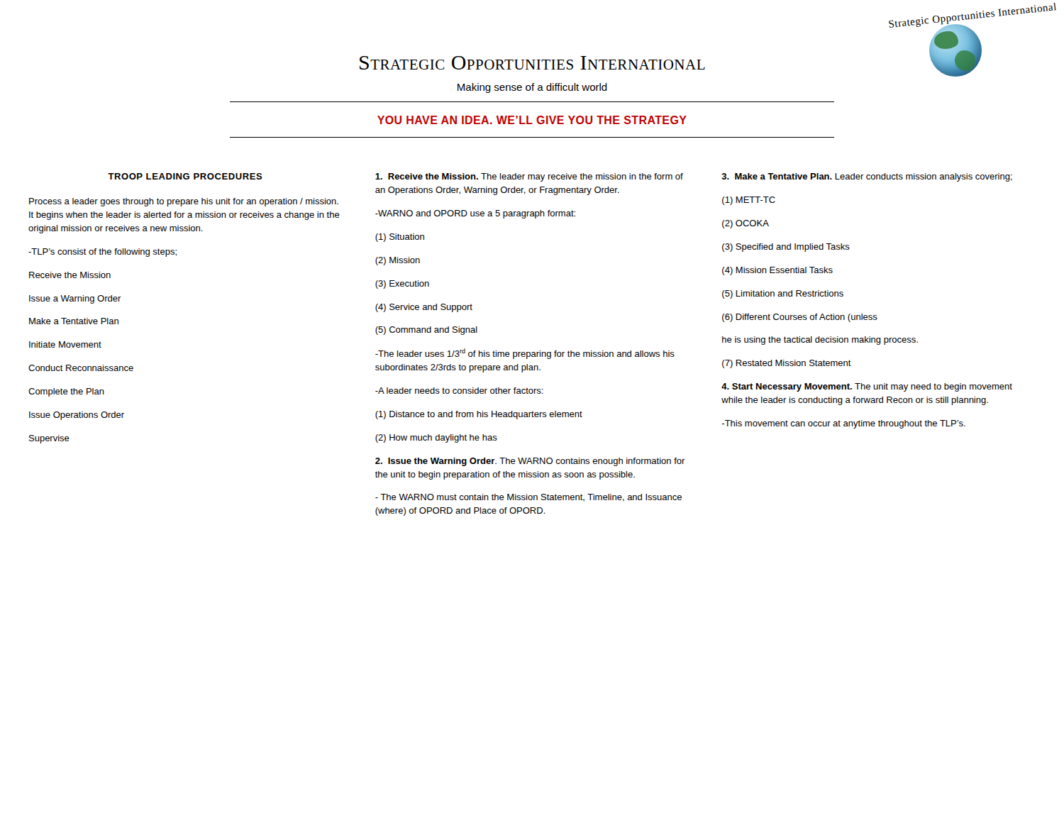Strategic Opportunities International
Strategic Opportunities International
Making sense of a difficult world
YOU HAVE AN IDEA. WE’LL GIVE YOU THE STRATEGY
TROOP LEADING PROCEDURES
Process a leader goes through to prepare his unit for an operation / mission. It begins when the leader is alerted for a mission or receives a change in the original mission or receives a new mission.
-TLP’s consist of the following steps;
Receive the Mission
Issue a Warning Order
Make a Tentative Plan
Initiate Movement
Conduct Reconnaissance
Complete the Plan
Issue Operations Order
Supervise
1. Receive the Mission. The leader may receive the mission in the form of an Operations Order, Warning Order, or Fragmentary Order.
-WARNO and OPORD use a 5 paragraph format:
(1) Situation
(2) Mission
(3) Execution
(4) Service and Support
(5) Command and Signal
-The leader uses 1/3rd of his time preparing for the mission and allows his subordinates 2/3rds to prepare and plan.
-A leader needs to consider other factors:
(1) Distance to and from his Headquarters element
(2) How much daylight he has
2. Issue the Warning Order. The WARNO contains enough information for the unit to begin preparation of the mission as soon as possible.
- The WARNO must contain the Mission Statement, Timeline, and Issuance (where) of OPORD and Place of OPORD.
3. Make a Tentative Plan. Leader conducts mission analysis covering;
(1) METT-TC
(2) OCOKA
(3) Specified and Implied Tasks
(4) Mission Essential Tasks
(5) Limitation and Restrictions
(6) Different Courses of Action (unless
he is using the tactical decision making process.
(7) Restated Mission Statement
4. Start Necessary Movement. The unit may need to begin movement while the leader is conducting a forward Recon or is still planning.
-This movement can occur at anytime throughout the TLP’s.